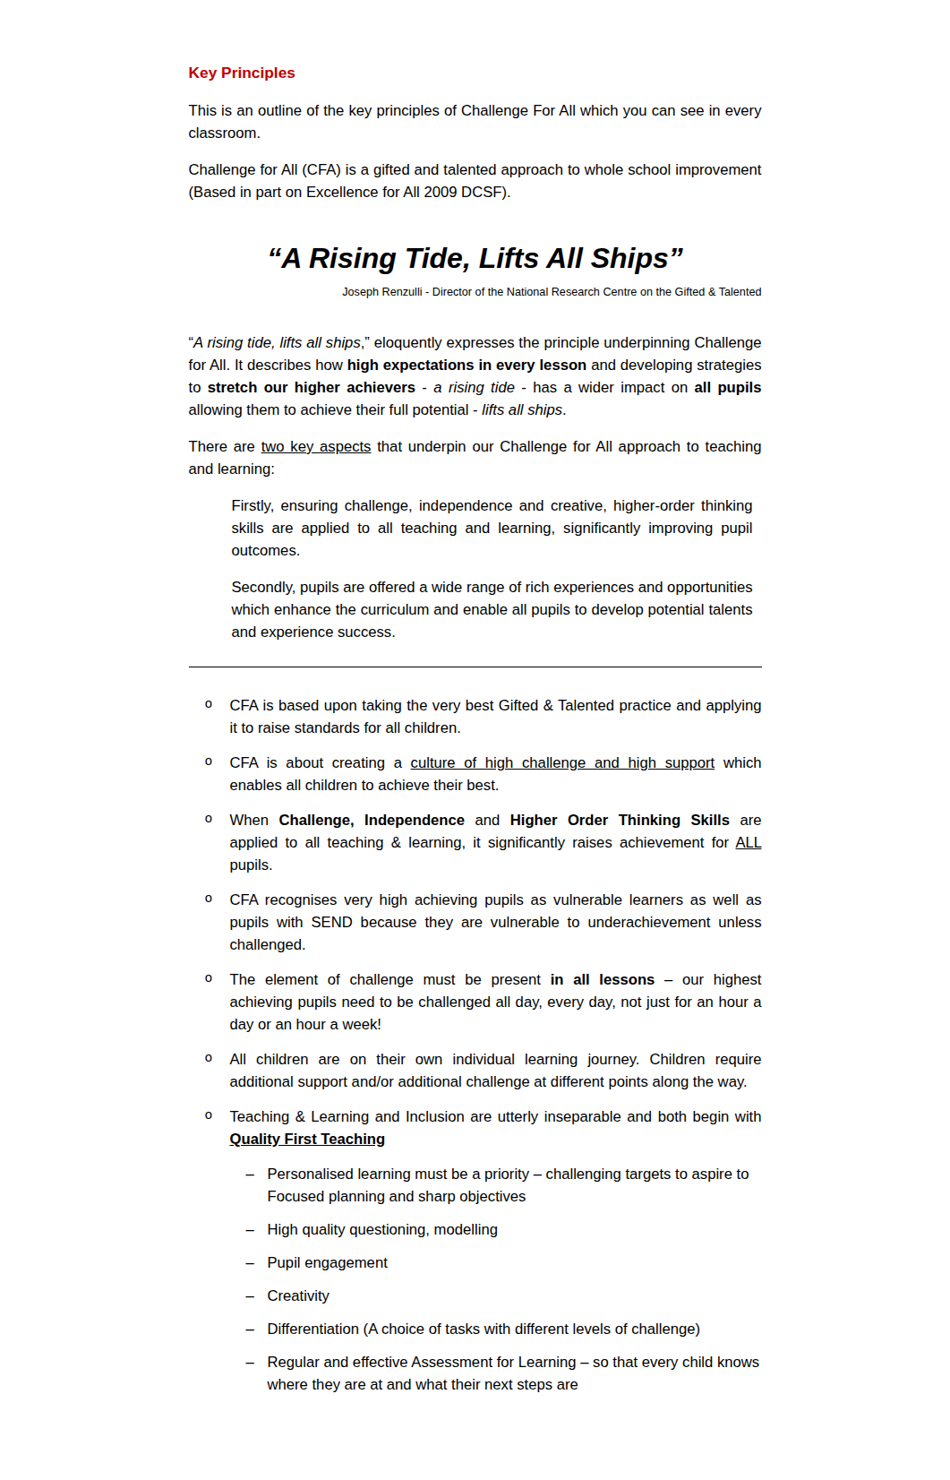Key Principles
This is an outline of the key principles of Challenge For All which you can see in every classroom.
Challenge for All (CFA) is a gifted and talented approach to whole school improvement (Based in part on Excellence for All 2009 DCSF).
“A Rising Tide, Lifts All Ships”
Joseph Renzulli - Director of the National Research Centre on the Gifted & Talented
“A rising tide, lifts all ships,” eloquently expresses the principle underpinning Challenge for All. It describes how high expectations in every lesson and developing strategies to stretch our higher achievers - a rising tide - has a wider impact on all pupils allowing them to achieve their full potential - lifts all ships.
There are two key aspects that underpin our Challenge for All approach to teaching and learning:
Firstly, ensuring challenge, independence and creative, higher-order thinking skills are applied to all teaching and learning, significantly improving pupil outcomes.
Secondly, pupils are offered a wide range of rich experiences and opportunities which enhance the curriculum and enable all pupils to develop potential talents and experience success.
CFA is based upon taking the very best Gifted & Talented practice and applying it to raise standards for all children.
CFA is about creating a culture of high challenge and high support which enables all children to achieve their best.
When Challenge, Independence and Higher Order Thinking Skills are applied to all teaching & learning, it significantly raises achievement for ALL pupils.
CFA recognises very high achieving pupils as vulnerable learners as well as pupils with SEND because they are vulnerable to underachievement unless challenged.
The element of challenge must be present in all lessons – our highest achieving pupils need to be challenged all day, every day, not just for an hour a day or an hour a week!
All children are on their own individual learning journey. Children require additional support and/or additional challenge at different points along the way.
Teaching & Learning and Inclusion are utterly inseparable and both begin with Quality First Teaching
Personalised learning must be a priority – challenging targets to aspire to Focused planning and sharp objectives
High quality questioning, modelling
Pupil engagement
Creativity
Differentiation (A choice of tasks with different levels of challenge)
Regular and effective Assessment for Learning – so that every child knows where they are at and what their next steps are